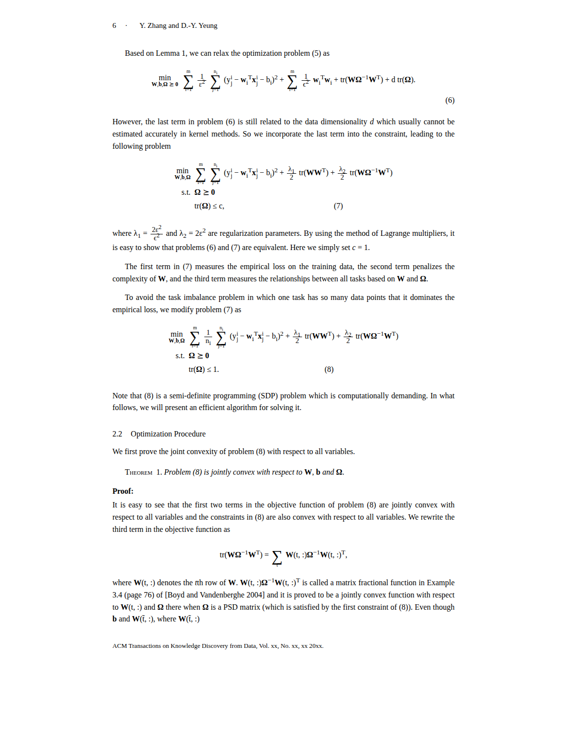6·Y. Zhang and D.-Y. Yeung
Based on Lemma 1, we can relax the optimization problem (5) as
| min W , b , Ω ⪰ 0 | m ∑ i=1 1 ε 2 n i ∑ j=1 (y i j − w i T x i j − b i ) 2 + m ∑ i=1 1 ϵ 2 w i T w i + tr( WΩ −1 W T ) + d tr( Ω ). |
(6)
However, the last term in problem (6) is still related to the data dimensionality d which usually cannot be estimated accurately in kernel methods. So we incorporate the last term into the constraint, leading to the following problem
| min W , b , Ω | m ∑ i=1 n i ∑ j=1 (y i j − w i T x i j − b i ) 2 + λ 1 2 tr( WW T ) + λ 2 2 tr( WΩ −1 W T ) |
| s.t. | Ω ⪰ 0 |
| | tr( Ω ) ≤ c, (7) |
where λ1 = 2ε2 ϵ2 and λ2 = 2ε2 are regularization parameters. By using the method of Lagrange multipliers, it is easy to show that problems (6) and (7) are equivalent. Here we simply set c = 1.
The first term in (7) measures the empirical loss on the training data, the second term penalizes the complexity of W, and the third term measures the relationships between all tasks based on W and Ω.
To avoid the task imbalance problem in which one task has so many data points that it dominates the empirical loss, we modify problem (7) as
| min W , b , Ω | m ∑ i=1 1 n i n i ∑ j=1 (y i j − w i T x i j − b i ) 2 + λ 1 2 tr( WW T ) + λ 2 2 tr( WΩ −1 W T ) |
| s.t. | Ω ⪰ 0 |
| | tr( Ω ) ≤ 1. (8) |
Note that (8) is a semi-definite programming (SDP) problem which is computationally demanding. In what follows, we will present an efficient algorithm for solving it.
2.2 Optimization Procedure
We first prove the joint convexity of problem (8) with respect to all variables.
Theorem 1. Problem (8) is jointly convex with respect to W, b and Ω.
Proof:
It is easy to see that the first two terms in the objective function of problem (8) are jointly convex with respect to all variables and the constraints in (8) are also convex with respect to all variables. We rewrite the third term in the objective function as
tr(WΩ−1WT) = ∑t W(t, :)Ω−1W(t, :)T,
where W(t, :) denotes the tth row of W. W(t, :)Ω−1W(t, :)T is called a matrix fractional function in Example 3.4 (page 76) of [Boyd and Vandenberghe 2004] and it is proved to be a jointly convex function with respect to W(t, :) and Ω there when Ω is a PSD matrix (which is satisfied by the first constraint of (8)). Even though b and W(t̃, :), where W(t̃, :)
ACM Transactions on Knowledge Discovery from Data, Vol. xx, No. xx, xx 20xx.